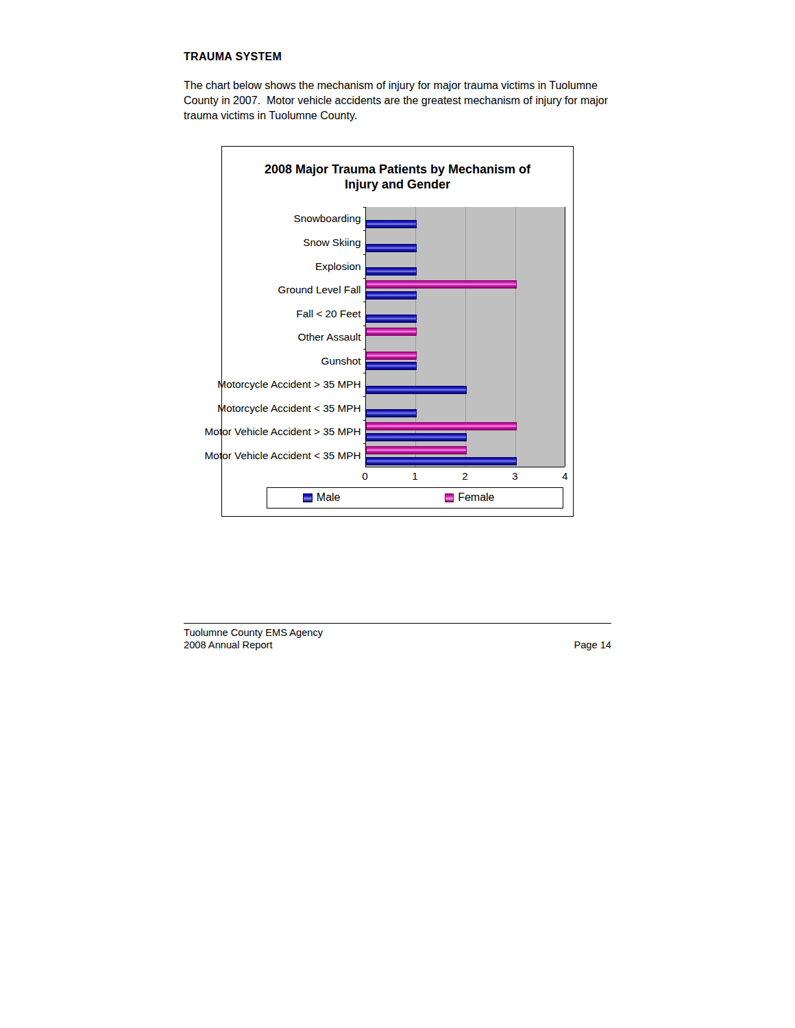TRAUMA SYSTEM
The chart below shows the mechanism of injury for major trauma victims in Tuolumne County in 2007. Motor vehicle accidents are the greatest mechanism of injury for major trauma victims in Tuolumne County.
2008 Major Trauma Patients by Mechanism of
Injury and Gender
Snowboarding
Snow Skiing
Explosion
Ground Level Fall
Fall < 20 Feet
Other Assault
Gunshot
Motorcycle Accident > 35 MPH
Motorcycle Accident < 35 MPH
Motor Vehicle Accident > 35 MPH
Motor Vehicle Accident < 35 MPH
0 1 2 3 4
Male
Female
Tuolumne County EMS Agency
2008 Annual Report
Page 14